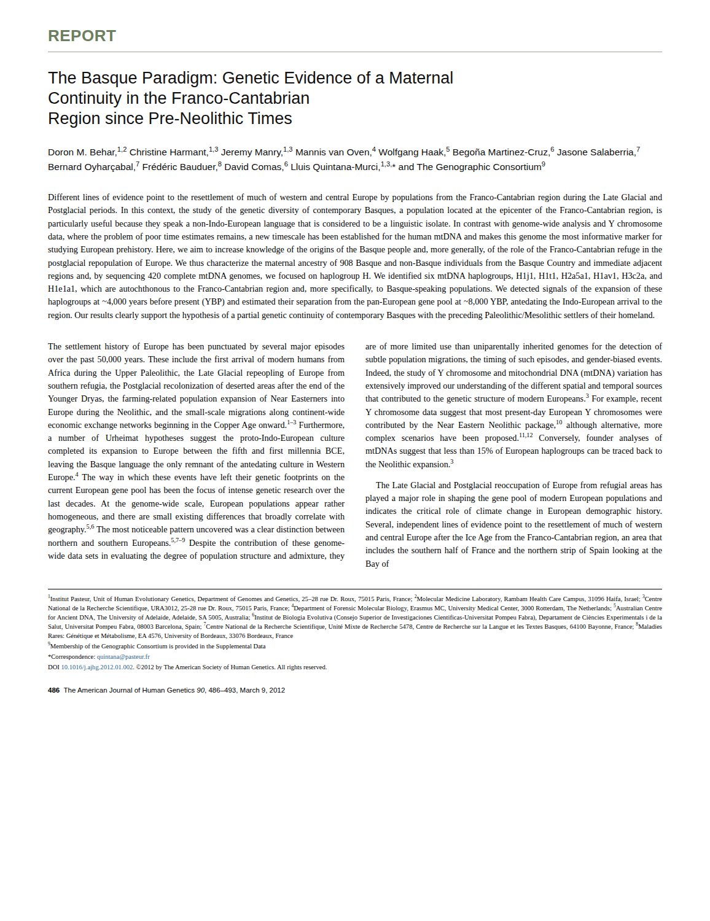REPORT
The Basque Paradigm: Genetic Evidence of a Maternal
Continuity in the Franco-Cantabrian
Region since Pre-Neolithic Times
Doron M. Behar,1,2 Christine Harmant,1,3 Jeremy Manry,1,3 Mannis van Oven,4 Wolfgang Haak,5 Begoña Martinez-Cruz,6 Jasone Salaberria,7 Bernard Oyharçabal,7 Frédéric Bauduer,8 David Comas,6 Lluis Quintana-Murci,1,3,* and The Genographic Consortium9
Different lines of evidence point to the resettlement of much of western and central Europe by populations from the Franco-Cantabrian region during the Late Glacial and Postglacial periods. In this context, the study of the genetic diversity of contemporary Basques, a population located at the epicenter of the Franco-Cantabrian region, is particularly useful because they speak a non-Indo-European language that is considered to be a linguistic isolate. In contrast with genome-wide analysis and Y chromosome data, where the problem of poor time estimates remains, a new timescale has been established for the human mtDNA and makes this genome the most informative marker for studying European prehistory. Here, we aim to increase knowledge of the origins of the Basque people and, more generally, of the role of the Franco-Cantabrian refuge in the postglacial repopulation of Europe. We thus characterize the maternal ancestry of 908 Basque and non-Basque individuals from the Basque Country and immediate adjacent regions and, by sequencing 420 complete mtDNA genomes, we focused on haplogroup H. We identified six mtDNA haplogroups, H1j1, H1t1, H2a5a1, H1av1, H3c2a, and H1e1a1, which are autochthonous to the Franco-Cantabrian region and, more specifically, to Basque-speaking populations. We detected signals of the expansion of these haplogroups at ~4,000 years before present (YBP) and estimated their separation from the pan-European gene pool at ~8,000 YBP, antedating the Indo-European arrival to the region. Our results clearly support the hypothesis of a partial genetic continuity of contemporary Basques with the preceding Paleolithic/Mesolithic settlers of their homeland.
The settlement history of Europe has been punctuated by several major episodes over the past 50,000 years. These include the first arrival of modern humans from Africa during the Upper Paleolithic, the Late Glacial repeopling of Europe from southern refugia, the Postglacial recolonization of deserted areas after the end of the Younger Dryas, the farming-related population expansion of Near Easterners into Europe during the Neolithic, and the small-scale migrations along continent-wide economic exchange networks beginning in the Copper Age onward.1–3 Furthermore, a number of Urheimat hypotheses suggest the proto-Indo-European culture completed its expansion to Europe between the fifth and first millennia BCE, leaving the Basque language the only remnant of the antedating culture in Western Europe.4 The way in which these events have left their genetic footprints on the current European gene pool has been the focus of intense genetic research over the last decades. At the genome-wide scale, European populations appear rather homogeneous, and there are small existing differences that broadly correlate with geography.5,6 The most noticeable pattern uncovered was a clear distinction between northern and southern Europeans.5,7–9 Despite the contribution of these genome-wide data sets in evaluating the degree of population structure and admixture, they are of more limited use than uniparentally inherited genomes for the detection of subtle population migrations, the timing of such episodes, and gender-biased events. Indeed, the study of Y chromosome and mitochondrial DNA (mtDNA) variation has extensively improved our understanding of the different spatial and temporal sources that contributed to the genetic structure of modern Europeans.3 For example, recent Y chromosome data suggest that most present-day European Y chromosomes were contributed by the Near Eastern Neolithic package,10 although alternative, more complex scenarios have been proposed.11,12 Conversely, founder analyses of mtDNAs suggest that less than 15% of European haplogroups can be traced back to the Neolithic expansion.3
The Late Glacial and Postglacial reoccupation of Europe from refugial areas has played a major role in shaping the gene pool of modern European populations and indicates the critical role of climate change in European demographic history. Several, independent lines of evidence point to the resettlement of much of western and central Europe after the Ice Age from the Franco-Cantabrian region, an area that includes the southern half of France and the northern strip of Spain looking at the Bay of
1Institut Pasteur, Unit of Human Evolutionary Genetics, Department of Genomes and Genetics, 25–28 rue Dr. Roux, 75015 Paris, France; 2Molecular Medicine Laboratory, Rambam Health Care Campus, 31096 Haifa, Israel; 3Centre National de la Recherche Scientifique, URA3012, 25-28 rue Dr. Roux, 75015 Paris, France; 4Department of Forensic Molecular Biology, Erasmus MC, University Medical Center, 3000 Rotterdam, The Netherlands; 5Australian Centre for Ancient DNA, The University of Adelaide, Adelaide, SA 5005, Australia; 6Institut de Biologia Evolutiva (Consejo Superior de Investigaciones Cientificas-Universitat Pompeu Fabra), Departament de Ciències Experimentals i de la Salut, Universitat Pompeu Fabra, 08003 Barcelona, Spain; 7Centre National de la Recherche Scientifique, Unité Mixte de Recherche 5478, Centre de Recherche sur la Langue et les Textes Basques, 64100 Bayonne, France; 8Maladies Rares: Génétique et Métabolisme, EA 4576, University of Bordeaux, 33076 Bordeaux, France
9Membership of the Genographic Consortium is provided in the Supplemental Data
*Correspondence: quintana@pasteur.fr
DOI 10.1016/j.ajhg.2012.01.002. ©2012 by The American Society of Human Genetics. All rights reserved.
486 The American Journal of Human Genetics 90, 486–493, March 9, 2012